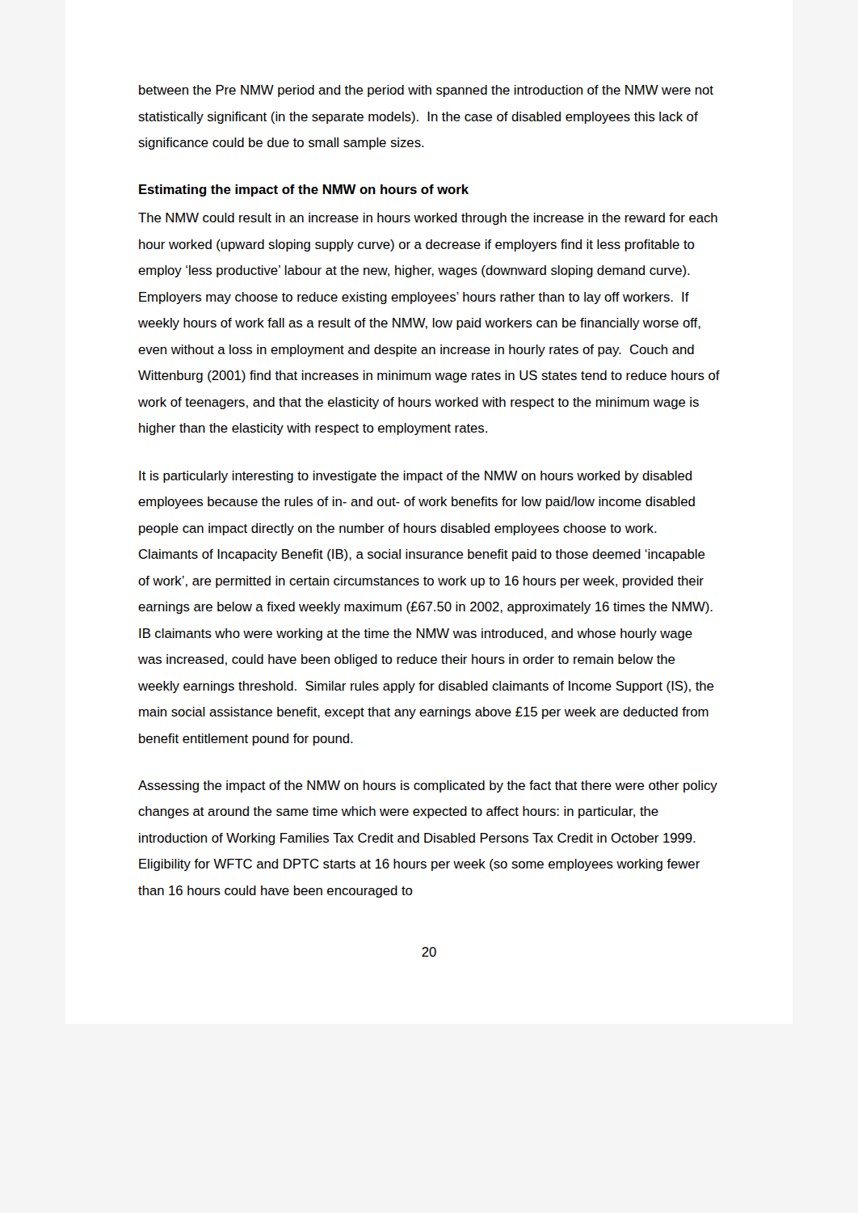between the Pre NMW period and the period with spanned the introduction of the NMW were not statistically significant (in the separate models). In the case of disabled employees this lack of significance could be due to small sample sizes.
Estimating the impact of the NMW on hours of work
The NMW could result in an increase in hours worked through the increase in the reward for each hour worked (upward sloping supply curve) or a decrease if employers find it less profitable to employ ‘less productive’ labour at the new, higher, wages (downward sloping demand curve). Employers may choose to reduce existing employees’ hours rather than to lay off workers. If weekly hours of work fall as a result of the NMW, low paid workers can be financially worse off, even without a loss in employment and despite an increase in hourly rates of pay. Couch and Wittenburg (2001) find that increases in minimum wage rates in US states tend to reduce hours of work of teenagers, and that the elasticity of hours worked with respect to the minimum wage is higher than the elasticity with respect to employment rates.
It is particularly interesting to investigate the impact of the NMW on hours worked by disabled employees because the rules of in- and out- of work benefits for low paid/low income disabled people can impact directly on the number of hours disabled employees choose to work. Claimants of Incapacity Benefit (IB), a social insurance benefit paid to those deemed ‘incapable of work’, are permitted in certain circumstances to work up to 16 hours per week, provided their earnings are below a fixed weekly maximum (£67.50 in 2002, approximately 16 times the NMW). IB claimants who were working at the time the NMW was introduced, and whose hourly wage was increased, could have been obliged to reduce their hours in order to remain below the weekly earnings threshold. Similar rules apply for disabled claimants of Income Support (IS), the main social assistance benefit, except that any earnings above £15 per week are deducted from benefit entitlement pound for pound.
Assessing the impact of the NMW on hours is complicated by the fact that there were other policy changes at around the same time which were expected to affect hours: in particular, the introduction of Working Families Tax Credit and Disabled Persons Tax Credit in October 1999. Eligibility for WFTC and DPTC starts at 16 hours per week (so some employees working fewer than 16 hours could have been encouraged to
20